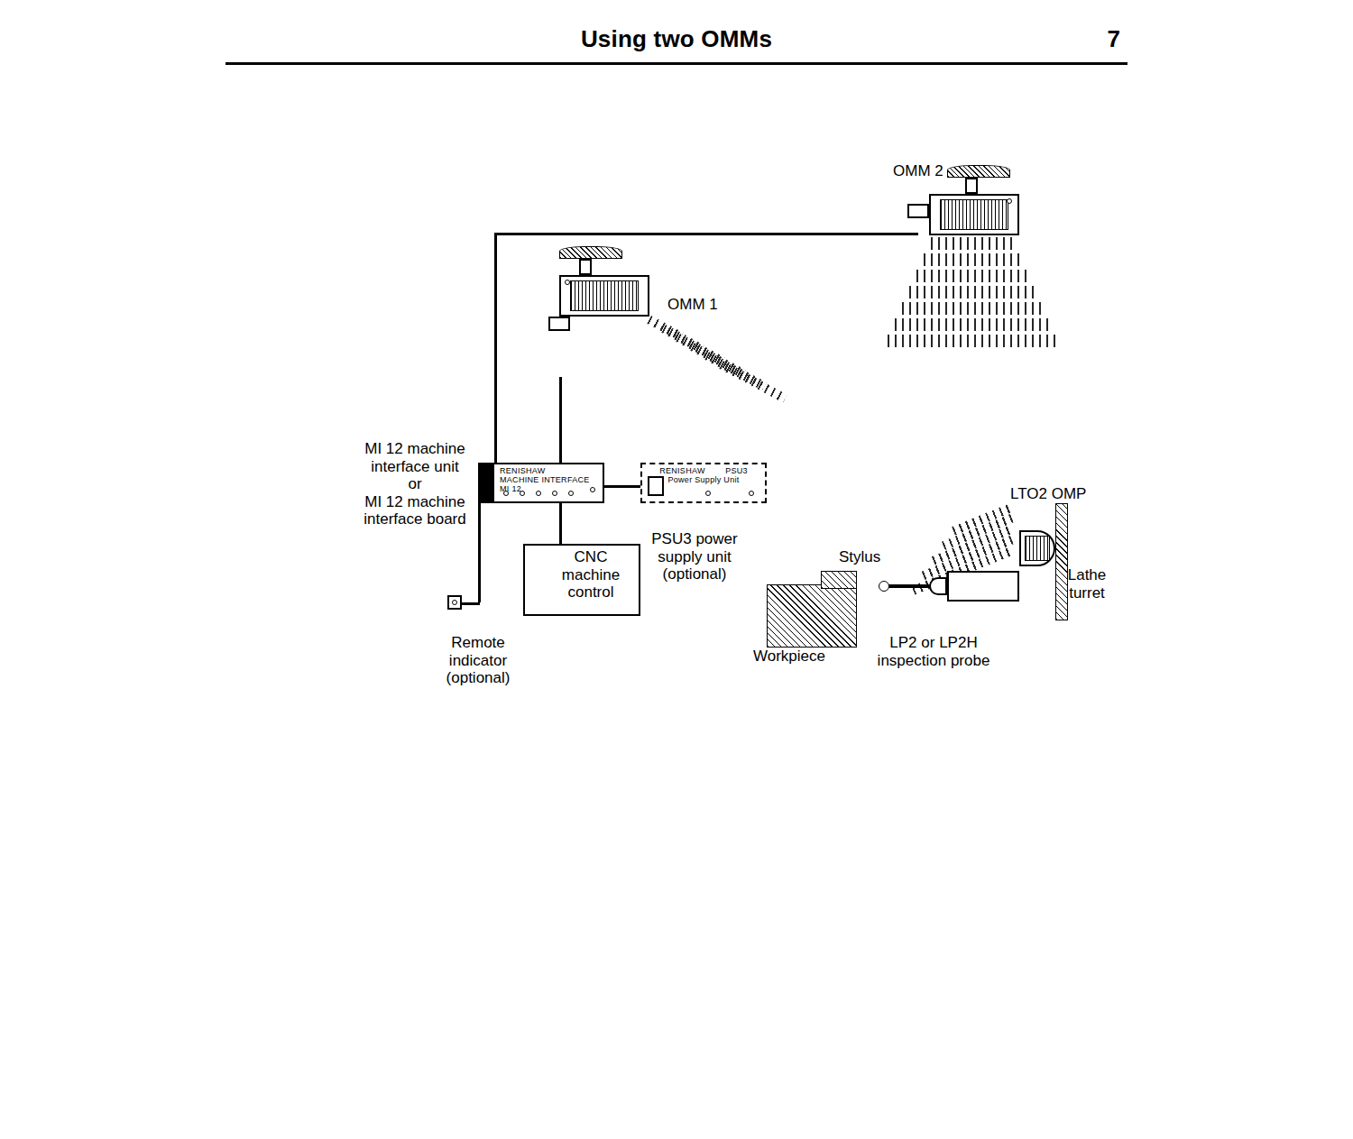Using two OMMs
7
RENISHAW
MACHINE INTERFACE
MI 12
RENISHAW PSU3
Power Supply Unit
OMM 2
OMM 1
LTO2 OMP
Stylus
Lathe
turret
Workpiece
LP2 or LP2H
inspection probe
PSU3 power
supply unit
(optional)
CNC
machine
control
MI 12 machine
interface unit
or
MI 12 machine
interface board
Remote
indicator
(optional)